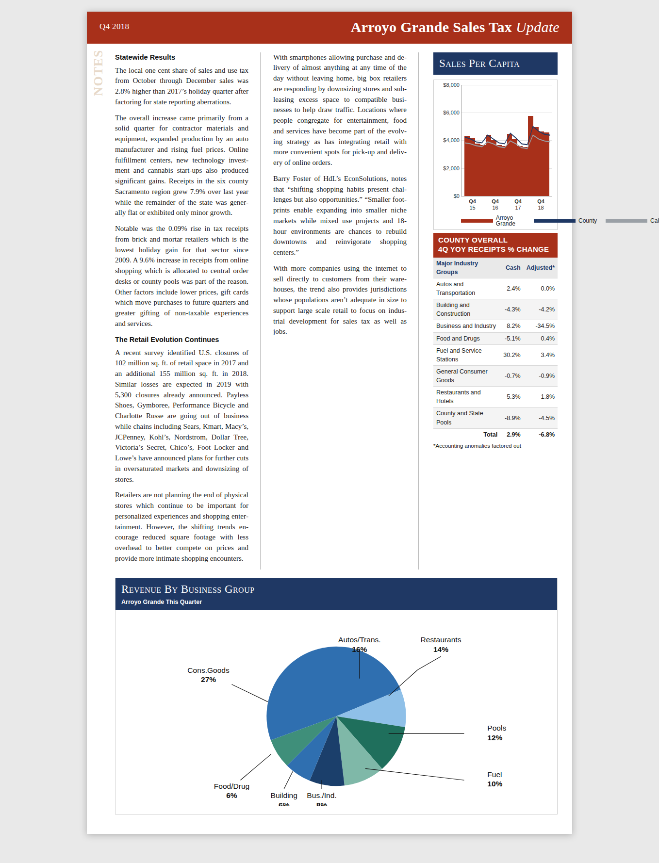Q4 2018
Arroyo Grande Sales Tax Update
NOTES
Statewide Results
The local one cent share of sales and use tax from October through December sales was 2.8% higher than 2017’s holiday quarter after factoring for state reporting aberrations.
The overall increase came primarily from a solid quarter for contractor materials and equipment, expanded production by an auto manufacturer and rising fuel prices. Online fulfillment centers, new technology investment and cannabis start-ups also produced significant gains. Receipts in the six county Sacramento region grew 7.9% over last year while the remainder of the state was generally flat or exhibited only minor growth.
Notable was the 0.09% rise in tax receipts from brick and mortar retailers which is the lowest holiday gain for that sector since 2009. A 9.6% increase in receipts from online shopping which is allocated to central order desks or county pools was part of the reason. Other factors include lower prices, gift cards which move purchases to future quarters and greater gifting of non-taxable experiences and services.
The Retail Evolution Continues
A recent survey identified U.S. closures of 102 million sq. ft. of retail space in 2017 and an additional 155 million sq. ft. in 2018. Similar losses are expected in 2019 with 5,300 closures already announced. Payless Shoes, Gymboree, Performance Bicycle and Charlotte Russe are going out of business while chains including Sears, Kmart, Macy’s, JCPenney, Kohl’s, Nordstrom, Dollar Tree, Victoria’s Secret, Chico’s, Foot Locker and Lowe’s have announced plans for further cuts in oversaturated markets and downsizing of stores.
Retailers are not planning the end of physical stores which continue to be important for personalized experiences and shopping entertainment. However, the shifting trends encourage reduced square footage with less overhead to better compete on prices and provide more intimate shopping encounters.
With smartphones allowing purchase and delivery of almost anything at any time of the day without leaving home, big box retailers are responding by downsizing stores and subleasing excess space to compatible businesses to help draw traffic. Locations where people congregate for entertainment, food and services have become part of the evolving strategy as has integrating retail with more convenient spots for pick-up and delivery of online orders.
Barry Foster of HdL’s EconSolutions, notes that “shifting shopping habits present challenges but also opportunities.” “Smaller footprints enable expanding into smaller niche markets while mixed use projects and 18-hour environments are chances to rebuild downtowns and reinvigorate shopping centers.”
With more companies using the internet to sell directly to customers from their warehouses, the trend also provides jurisdictions whose populations aren’t adequate in size to support large scale retail to focus on industrial development for sales tax as well as jobs.
Sales Per Capita
$8,000
$6,000
$4,000
$2,000
$0
Q415 Q416 Q417 Q418
Arroyo Grande
County
California
COUNTY OVERALL4Q YOY RECEIPTS % CHANGE
| Major Industry Groups | Cash | Adjusted* |
| --- | --- | --- |
| Autos and Transportation | 2.4% | 0.0% |
| Building and Construction | -4.3% | -4.2% |
| Business and Industry | 8.2% | -34.5% |
| Food and Drugs | -5.1% | 0.4% |
| Fuel and Service Stations | 30.2% | 3.4% |
| General Consumer Goods | -0.7% | -0.9% |
| Restaurants and Hotels | 5.3% | 1.8% |
| County and State Pools | -8.9% | -4.5% |
| Total | 2.9% | -6.8% |
*Accounting anomalies factored out
Revenue By Business GroupArroyo Grande This Quarter
Pie slices: start at 12 o'clock, clockwise. Autos/Trans 16%, Restaurants 14%, Pools 12%, Fuel 10%, Bus./Ind. 8%, Building 6%, Food/Drug 6%, Cons.Goods 27% Autos/Trans. 16% Restaurants 14% Pools 12% Fuel 10% Bus./Ind. 8% Building 6% Food/Drug 6% Cons.Goods 27%